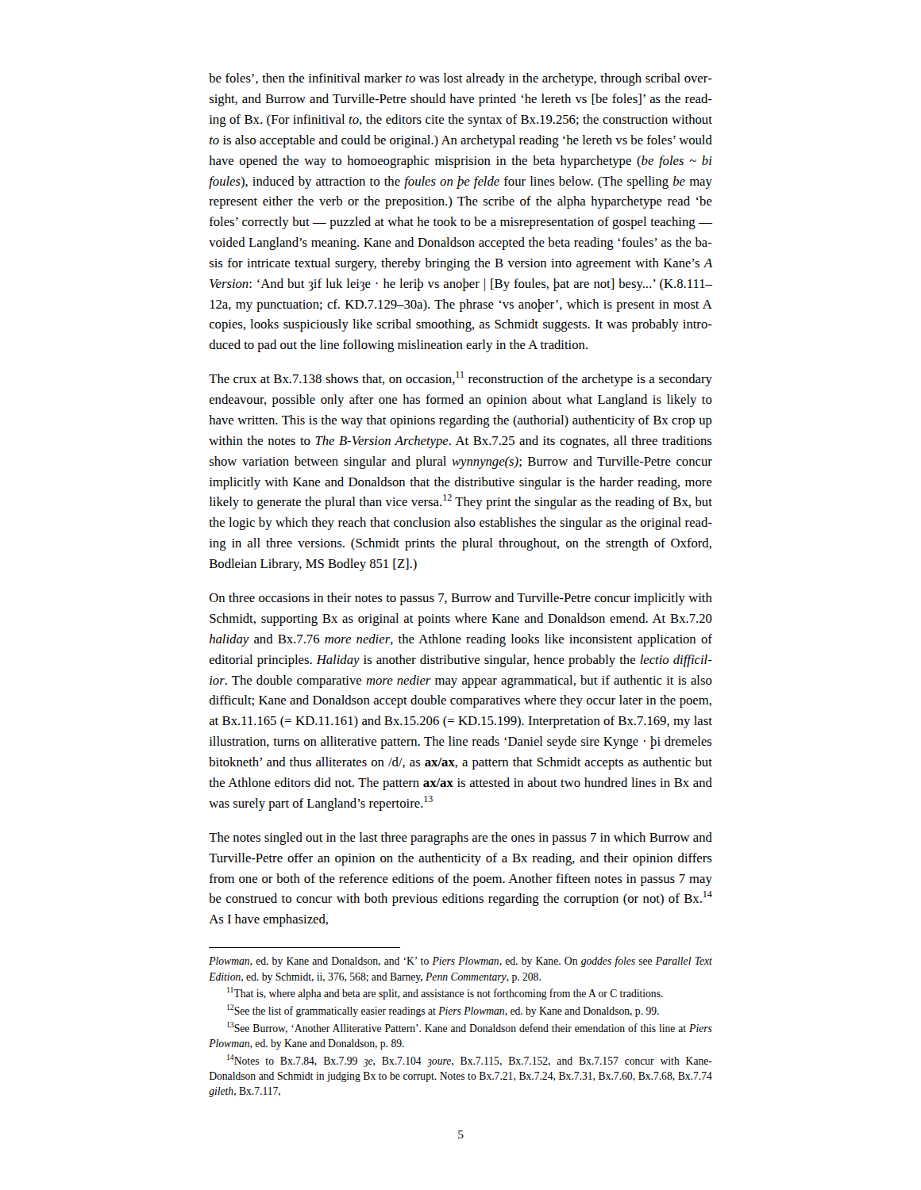be foles’, then the infinitival marker to was lost already in the archetype, through scribal oversight, and Burrow and Turville-Petre should have printed ‘he lereth vs [be foles]’ as the reading of Bx. (For infinitival to, the editors cite the syntax of Bx.19.256; the construction without to is also acceptable and could be original.) An archetypal reading ‘he lereth vs be foles’ would have opened the way to homoeographic misprision in the beta hyparchetype (be foles ~ bi foules), induced by attraction to the foules on þe felde four lines below. (The spelling be may represent either the verb or the preposition.) The scribe of the alpha hyparchetype read ‘be foles’ correctly but — puzzled at what he took to be a misrepresentation of gospel teaching — voided Langland’s meaning. Kane and Donaldson accepted the beta reading ‘foules’ as the basis for intricate textual surgery, thereby bringing the B version into agreement with Kane’s A Version: ‘And but ȝif luk leiȝe · he leriþ vs anoþer | [By foules, þat are not] besy...’ (K.8.111–12a, my punctuation; cf. KD.7.129–30a). The phrase ‘vs anoþer’, which is present in most A copies, looks suspiciously like scribal smoothing, as Schmidt suggests. It was probably introduced to pad out the line following mislineation early in the A tradition.
The crux at Bx.7.138 shows that, on occasion,11 reconstruction of the archetype is a secondary endeavour, possible only after one has formed an opinion about what Langland is likely to have written. This is the way that opinions regarding the (authorial) authenticity of Bx crop up within the notes to The B-Version Archetype. At Bx.7.25 and its cognates, all three traditions show variation between singular and plural wynnynge(s); Burrow and Turville-Petre concur implicitly with Kane and Donaldson that the distributive singular is the harder reading, more likely to generate the plural than vice versa.12 They print the singular as the reading of Bx, but the logic by which they reach that conclusion also establishes the singular as the original reading in all three versions. (Schmidt prints the plural throughout, on the strength of Oxford, Bodleian Library, MS Bodley 851 [Z].)
On three occasions in their notes to passus 7, Burrow and Turville-Petre concur implicitly with Schmidt, supporting Bx as original at points where Kane and Donaldson emend. At Bx.7.20 haliday and Bx.7.76 more nedier, the Athlone reading looks like inconsistent application of editorial principles. Haliday is another distributive singular, hence probably the lectio difficilior. The double comparative more nedier may appear agrammatical, but if authentic it is also difficult; Kane and Donaldson accept double comparatives where they occur later in the poem, at Bx.11.165 (= KD.11.161) and Bx.15.206 (= KD.15.199). Interpretation of Bx.7.169, my last illustration, turns on alliterative pattern. The line reads ‘Daniel seyde sire Kynge · þi dremeles bitokneth’ and thus alliterates on /d/, as ax/ax, a pattern that Schmidt accepts as authentic but the Athlone editors did not. The pattern ax/ax is attested in about two hundred lines in Bx and was surely part of Langland’s repertoire.13
The notes singled out in the last three paragraphs are the ones in passus 7 in which Burrow and Turville-Petre offer an opinion on the authenticity of a Bx reading, and their opinion differs from one or both of the reference editions of the poem. Another fifteen notes in passus 7 may be construed to concur with both previous editions regarding the corruption (or not) of Bx.14 As I have emphasized,
Plowman, ed. by Kane and Donaldson, and ‘K’ to Piers Plowman, ed. by Kane. On goddes foles see Parallel Text Edition, ed. by Schmidt, ii, 376, 568; and Barney, Penn Commentary, p. 208.
11That is, where alpha and beta are split, and assistance is not forthcoming from the A or C traditions.
12See the list of grammatically easier readings at Piers Plowman, ed. by Kane and Donaldson, p. 99.
13See Burrow, ‘Another Alliterative Pattern’. Kane and Donaldson defend their emendation of this line at Piers Plowman, ed. by Kane and Donaldson, p. 89.
14Notes to Bx.7.84, Bx.7.99 ȝe, Bx.7.104 ȝoure, Bx.7.115, Bx.7.152, and Bx.7.157 concur with Kane-Donaldson and Schmidt in judging Bx to be corrupt. Notes to Bx.7.21, Bx.7.24, Bx.7.31, Bx.7.60, Bx.7.68, Bx.7.74 gileth, Bx.7.117,
5